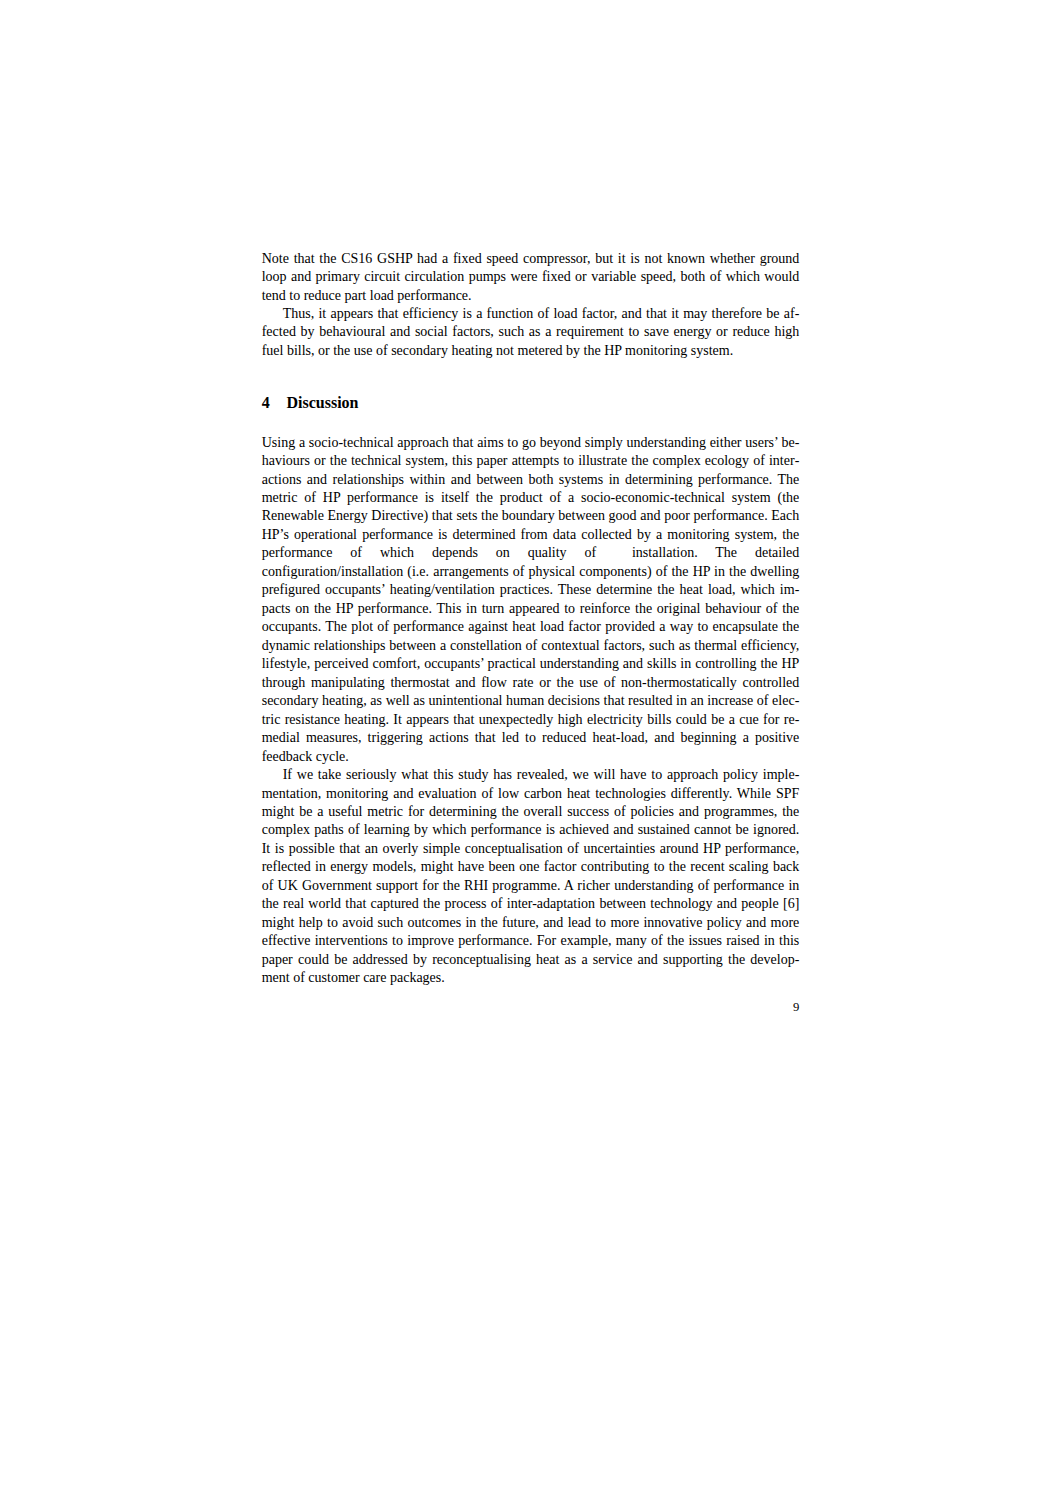Note that the CS16 GSHP had a fixed speed compressor, but it is not known whether ground loop and primary circuit circulation pumps were fixed or variable speed, both of which would tend to reduce part load performance.
Thus, it appears that efficiency is a function of load factor, and that it may therefore be affected by behavioural and social factors, such as a requirement to save energy or reduce high fuel bills, or the use of secondary heating not metered by the HP monitoring system.
4 Discussion
Using a socio-technical approach that aims to go beyond simply understanding either users’ behaviours or the technical system, this paper attempts to illustrate the complex ecology of interactions and relationships within and between both systems in determining performance. The metric of HP performance is itself the product of a socio-economic-technical system (the Renewable Energy Directive) that sets the boundary between good and poor performance. Each HP’s operational performance is determined from data collected by a monitoring system, the performance of which depends on quality of installation. The detailed configuration/installation (i.e. arrangements of physical components) of the HP in the dwelling prefigured occupants’ heating/ventilation practices. These determine the heat load, which impacts on the HP performance. This in turn appeared to reinforce the original behaviour of the occupants. The plot of performance against heat load factor provided a way to encapsulate the dynamic relationships between a constellation of contextual factors, such as thermal efficiency, lifestyle, perceived comfort, occupants’ practical understanding and skills in controlling the HP through manipulating thermostat and flow rate or the use of non-thermostatically controlled secondary heating, as well as unintentional human decisions that resulted in an increase of electric resistance heating. It appears that unexpectedly high electricity bills could be a cue for remedial measures, triggering actions that led to reduced heat-load, and beginning a positive feedback cycle.
If we take seriously what this study has revealed, we will have to approach policy implementation, monitoring and evaluation of low carbon heat technologies differently. While SPF might be a useful metric for determining the overall success of policies and programmes, the complex paths of learning by which performance is achieved and sustained cannot be ignored. It is possible that an overly simple conceptualisation of uncertainties around HP performance, reflected in energy models, might have been one factor contributing to the recent scaling back of UK Government support for the RHI programme. A richer understanding of performance in the real world that captured the process of inter-adaptation between technology and people [6] might help to avoid such outcomes in the future, and lead to more innovative policy and more effective interventions to improve performance. For example, many of the issues raised in this paper could be addressed by reconceptualising heat as a service and supporting the development of customer care packages.
9